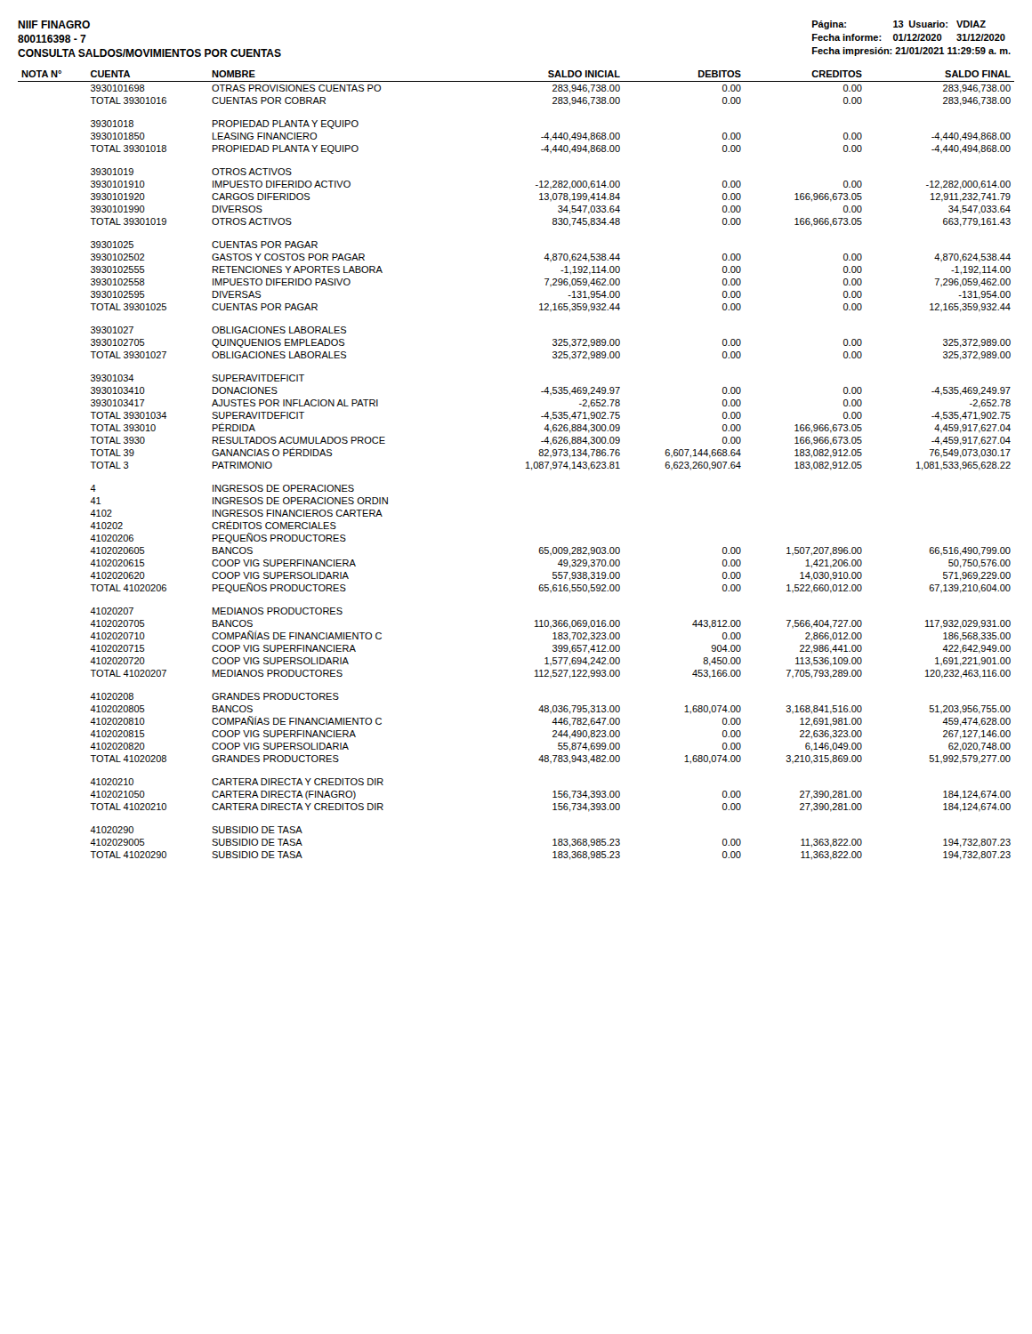NIIF FINAGRO
800116398 - 7
CONSULTA SALDOS/MOVIMIENTOS POR CUENTAS
| Página: | 13 | Usuario: | VDIAZ |
| Fecha informe: | 01/12/2020 | 31/12/2020 |
| Fecha impresión: 21/01/2021 11:29:59 a. m. |
| NOTA N° | CUENTA | NOMBRE | SALDO INICIAL | DEBITOS | CREDITOS | SALDO FINAL |
| --- | --- | --- | --- | --- | --- | --- |
| | 3930101698 | OTRAS PROVISIONES CUENTAS PO | 283,946,738.00 | 0.00 | 0.00 | 283,946,738.00 |
| | TOTAL 39301016 | CUENTAS POR COBRAR | 283,946,738.00 | 0.00 | 0.00 | 283,946,738.00 |
| | 39301018 | PROPIEDAD PLANTA Y EQUIPO | | | | |
| | 3930101850 | LEASING FINANCIERO | -4,440,494,868.00 | 0.00 | 0.00 | -4,440,494,868.00 |
| | TOTAL 39301018 | PROPIEDAD PLANTA Y EQUIPO | -4,440,494,868.00 | 0.00 | 0.00 | -4,440,494,868.00 |
| | 39301019 | OTROS ACTIVOS | | | | |
| | 3930101910 | IMPUESTO DIFERIDO ACTIVO | -12,282,000,614.00 | 0.00 | 0.00 | -12,282,000,614.00 |
| | 3930101920 | CARGOS DIFERIDOS | 13,078,199,414.84 | 0.00 | 166,966,673.05 | 12,911,232,741.79 |
| | 3930101990 | DIVERSOS | 34,547,033.64 | 0.00 | 0.00 | 34,547,033.64 |
| | TOTAL 39301019 | OTROS ACTIVOS | 830,745,834.48 | 0.00 | 166,966,673.05 | 663,779,161.43 |
| | 39301025 | CUENTAS POR PAGAR | | | | |
| | 3930102502 | GASTOS Y COSTOS POR PAGAR | 4,870,624,538.44 | 0.00 | 0.00 | 4,870,624,538.44 |
| | 3930102555 | RETENCIONES Y APORTES LABORA | -1,192,114.00 | 0.00 | 0.00 | -1,192,114.00 |
| | 3930102558 | IMPUESTO DIFERIDO PASIVO | 7,296,059,462.00 | 0.00 | 0.00 | 7,296,059,462.00 |
| | 3930102595 | DIVERSAS | -131,954.00 | 0.00 | 0.00 | -131,954.00 |
| | TOTAL 39301025 | CUENTAS POR PAGAR | 12,165,359,932.44 | 0.00 | 0.00 | 12,165,359,932.44 |
| | 39301027 | OBLIGACIONES LABORALES | | | | |
| | 3930102705 | QUINQUENIOS EMPLEADOS | 325,372,989.00 | 0.00 | 0.00 | 325,372,989.00 |
| | TOTAL 39301027 | OBLIGACIONES LABORALES | 325,372,989.00 | 0.00 | 0.00 | 325,372,989.00 |
| | 39301034 | SUPERAVITDEFICIT | | | | |
| | 3930103410 | DONACIONES | -4,535,469,249.97 | 0.00 | 0.00 | -4,535,469,249.97 |
| | 3930103417 | AJUSTES POR INFLACION AL PATRI | -2,652.78 | 0.00 | 0.00 | -2,652.78 |
| | TOTAL 39301034 | SUPERAVITDEFICIT | -4,535,471,902.75 | 0.00 | 0.00 | -4,535,471,902.75 |
| | TOTAL 393010 | PÉRDIDA | 4,626,884,300.09 | 0.00 | 166,966,673.05 | 4,459,917,627.04 |
| | TOTAL 3930 | RESULTADOS ACUMULADOS PROCE | -4,626,884,300.09 | 0.00 | 166,966,673.05 | -4,459,917,627.04 |
| | TOTAL 39 | GANANCIAS O PÉRDIDAS | 82,973,134,786.76 | 6,607,144,668.64 | 183,082,912.05 | 76,549,073,030.17 |
| | TOTAL 3 | PATRIMONIO | 1,087,974,143,623.81 | 6,623,260,907.64 | 183,082,912.05 | 1,081,533,965,628.22 |
| | 4 | INGRESOS DE OPERACIONES | | | | |
| | 41 | INGRESOS DE OPERACIONES ORDIN | | | | |
| | 4102 | INGRESOS FINANCIEROS CARTERA | | | | |
| | 410202 | CRÉDITOS COMERCIALES | | | | |
| | 41020206 | PEQUEÑOS PRODUCTORES | | | | |
| | 4102020605 | BANCOS | 65,009,282,903.00 | 0.00 | 1,507,207,896.00 | 66,516,490,799.00 |
| | 4102020615 | COOP VIG SUPERFINANCIERA | 49,329,370.00 | 0.00 | 1,421,206.00 | 50,750,576.00 |
| | 4102020620 | COOP VIG SUPERSOLIDARIA | 557,938,319.00 | 0.00 | 14,030,910.00 | 571,969,229.00 |
| | TOTAL 41020206 | PEQUEÑOS PRODUCTORES | 65,616,550,592.00 | 0.00 | 1,522,660,012.00 | 67,139,210,604.00 |
| | 41020207 | MEDIANOS PRODUCTORES | | | | |
| | 4102020705 | BANCOS | 110,366,069,016.00 | 443,812.00 | 7,566,404,727.00 | 117,932,029,931.00 |
| | 4102020710 | COMPAÑÍAS DE FINANCIAMIENTO C | 183,702,323.00 | 0.00 | 2,866,012.00 | 186,568,335.00 |
| | 4102020715 | COOP VIG SUPERFINANCIERA | 399,657,412.00 | 904.00 | 22,986,441.00 | 422,642,949.00 |
| | 4102020720 | COOP VIG SUPERSOLIDARIA | 1,577,694,242.00 | 8,450.00 | 113,536,109.00 | 1,691,221,901.00 |
| | TOTAL 41020207 | MEDIANOS PRODUCTORES | 112,527,122,993.00 | 453,166.00 | 7,705,793,289.00 | 120,232,463,116.00 |
| | 41020208 | GRANDES PRODUCTORES | | | | |
| | 4102020805 | BANCOS | 48,036,795,313.00 | 1,680,074.00 | 3,168,841,516.00 | 51,203,956,755.00 |
| | 4102020810 | COMPAÑÍAS DE FINANCIAMIENTO C | 446,782,647.00 | 0.00 | 12,691,981.00 | 459,474,628.00 |
| | 4102020815 | COOP VIG SUPERFINANCIERA | 244,490,823.00 | 0.00 | 22,636,323.00 | 267,127,146.00 |
| | 4102020820 | COOP VIG SUPERSOLIDARIA | 55,874,699.00 | 0.00 | 6,146,049.00 | 62,020,748.00 |
| | TOTAL 41020208 | GRANDES PRODUCTORES | 48,783,943,482.00 | 1,680,074.00 | 3,210,315,869.00 | 51,992,579,277.00 |
| | 41020210 | CARTERA DIRECTA Y CREDITOS DIR | | | | |
| | 4102021050 | CARTERA DIRECTA (FINAGRO) | 156,734,393.00 | 0.00 | 27,390,281.00 | 184,124,674.00 |
| | TOTAL 41020210 | CARTERA DIRECTA Y CREDITOS DIR | 156,734,393.00 | 0.00 | 27,390,281.00 | 184,124,674.00 |
| | 41020290 | SUBSIDIO DE TASA | | | | |
| | 4102029005 | SUBSIDIO DE TASA | 183,368,985.23 | 0.00 | 11,363,822.00 | 194,732,807.23 |
| | TOTAL 41020290 | SUBSIDIO DE TASA | 183,368,985.23 | 0.00 | 11,363,822.00 | 194,732,807.23 |